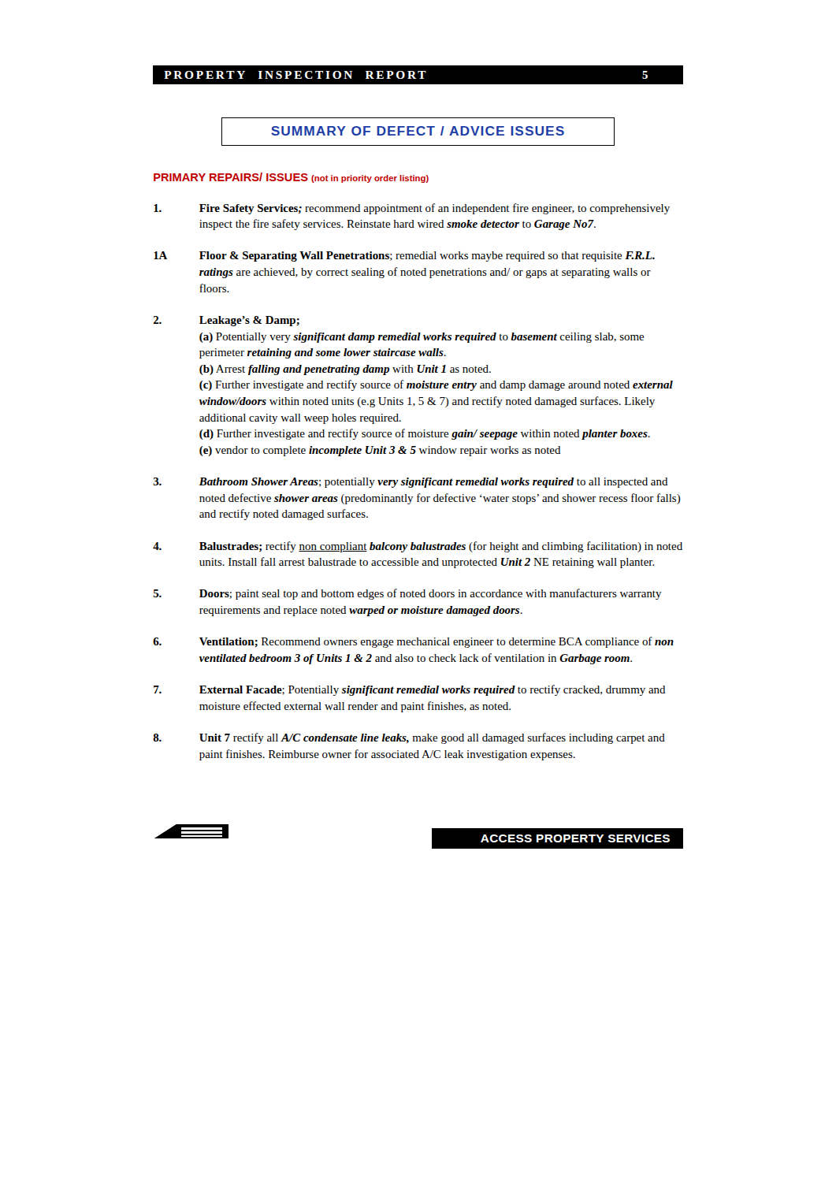PROPERTY INSPECTION REPORT
5
SUMMARY OF DEFECT / ADVICE ISSUES
PRIMARY REPAIRS/ ISSUES (not in priority order listing)
1. Fire Safety Services; recommend appointment of an independent fire engineer, to comprehensively inspect the fire safety services. Reinstate hard wired smoke detector to Garage No7.
1A Floor & Separating Wall Penetrations; remedial works maybe required so that requisite F.R.L. ratings are achieved, by correct sealing of noted penetrations and/ or gaps at separating walls or floors.
2. Leakage’s & Damp; (a) Potentially very significant damp remedial works required to basement ceiling slab, some perimeter retaining and some lower staircase walls. (b) Arrest falling and penetrating damp with Unit 1 as noted. (c) Further investigate and rectify source of moisture entry and damp damage around noted external window/doors within noted units (e.g Units 1, 5 & 7) and rectify noted damaged surfaces. Likely additional cavity wall weep holes required. (d) Further investigate and rectify source of moisture gain/ seepage within noted planter boxes. (e) vendor to complete incomplete Unit 3 & 5 window repair works as noted
3. Bathroom Shower Areas; potentially very significant remedial works required to all inspected and noted defective shower areas (predominantly for defective ‘water stops’ and shower recess floor falls) and rectify noted damaged surfaces.
4. Balustrades; rectify non compliant balcony balustrades (for height and climbing facilitation) in noted units. Install fall arrest balustrade to accessible and unprotected Unit 2 NE retaining wall planter.
5. Doors; paint seal top and bottom edges of noted doors in accordance with manufacturers warranty requirements and replace noted warped or moisture damaged doors.
6. Ventilation; Recommend owners engage mechanical engineer to determine BCA compliance of non ventilated bedroom 3 of Units 1 & 2 and also to check lack of ventilation in Garbage room.
7. External Facade; Potentially significant remedial works required to rectify cracked, drummy and moisture effected external wall render and paint finishes, as noted.
8. Unit 7 rectify all A/C condensate line leaks, make good all damaged surfaces including carpet and paint finishes. Reimburse owner for associated A/C leak investigation expenses.
ACCESS PROPERTY SERVICES